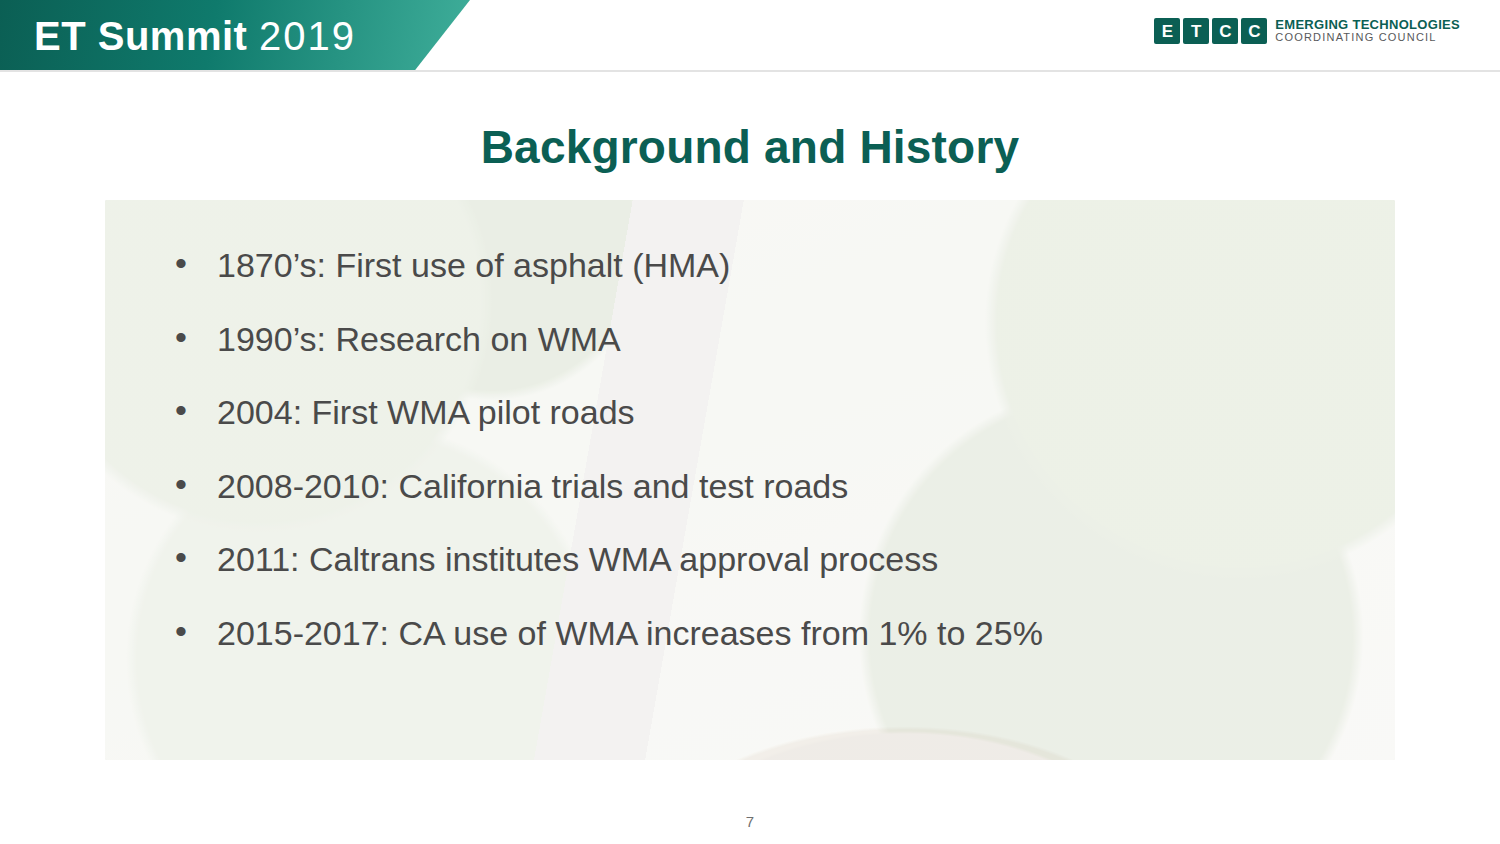ET Summit 2019
ETCC
EMERGING TECHNOLOGIES COORDINATING COUNCIL
Background and History
1870’s: First use of asphalt (HMA)
1990’s: Research on WMA
2004: First WMA pilot roads
2008-2010: California trials and test roads
2011: Caltrans institutes WMA approval process
2015-2017: CA use of WMA increases from 1% to 25%
7